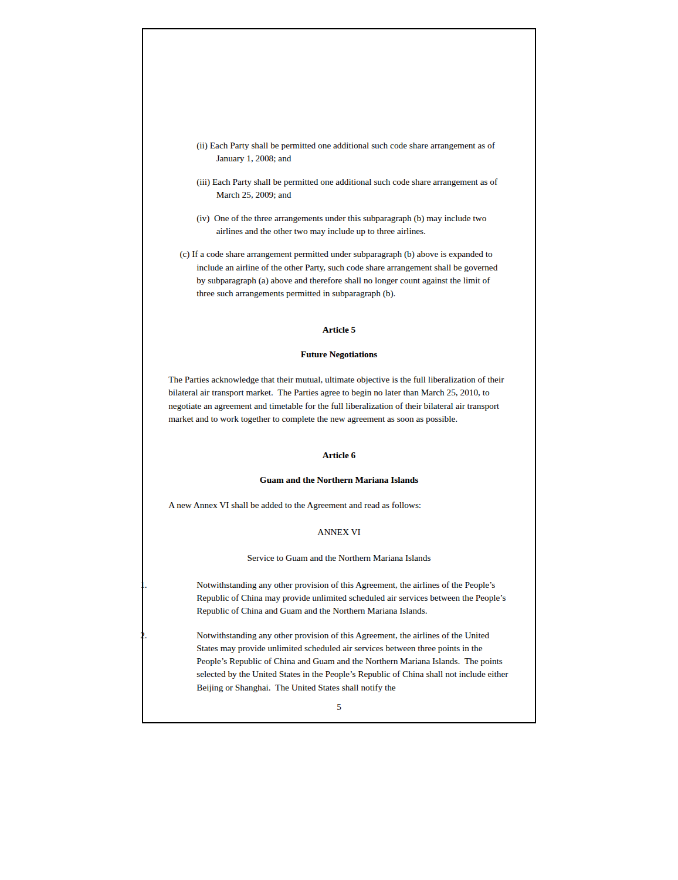(ii) Each Party shall be permitted one additional such code share arrangement as of January 1, 2008; and
(iii) Each Party shall be permitted one additional such code share arrangement as of March 25, 2009; and
(iv) One of the three arrangements under this subparagraph (b) may include two airlines and the other two may include up to three airlines.
(c) If a code share arrangement permitted under subparagraph (b) above is expanded to include an airline of the other Party, such code share arrangement shall be governed by subparagraph (a) above and therefore shall no longer count against the limit of three such arrangements permitted in subparagraph (b).
Article 5
Future Negotiations
The Parties acknowledge that their mutual, ultimate objective is the full liberalization of their bilateral air transport market. The Parties agree to begin no later than March 25, 2010, to negotiate an agreement and timetable for the full liberalization of their bilateral air transport market and to work together to complete the new agreement as soon as possible.
Article 6
Guam and the Northern Mariana Islands
A new Annex VI shall be added to the Agreement and read as follows:
ANNEX VI
Service to Guam and the Northern Mariana Islands
1. Notwithstanding any other provision of this Agreement, the airlines of the People’s Republic of China may provide unlimited scheduled air services between the People’s Republic of China and Guam and the Northern Mariana Islands.
2. Notwithstanding any other provision of this Agreement, the airlines of the United States may provide unlimited scheduled air services between three points in the People’s Republic of China and Guam and the Northern Mariana Islands. The points selected by the United States in the People’s Republic of China shall not include either Beijing or Shanghai. The United States shall notify the
5